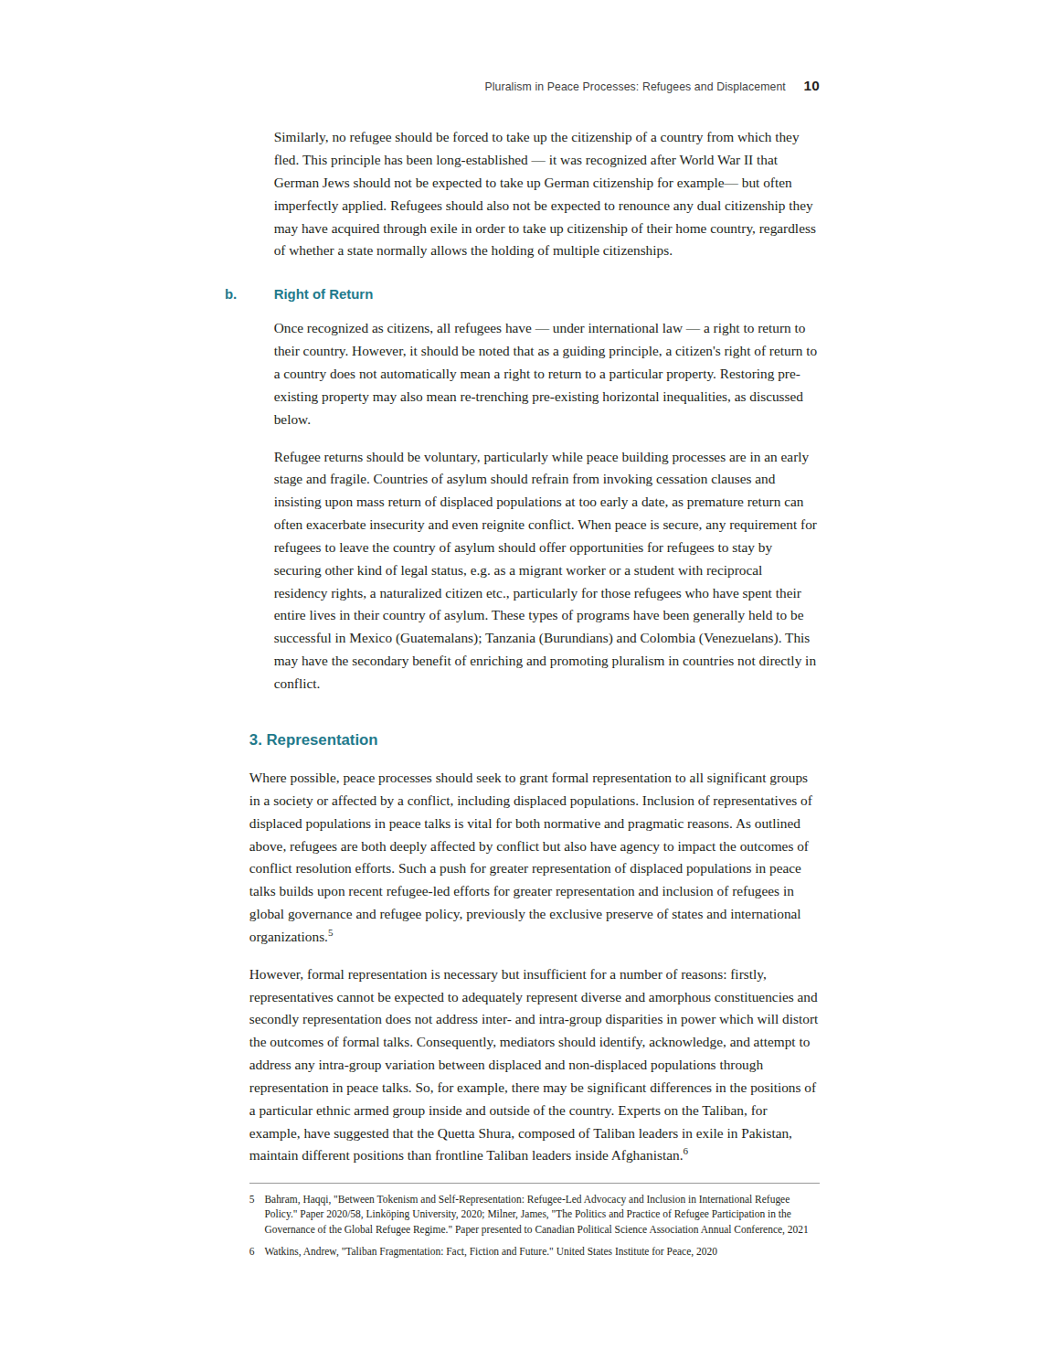Pluralism in Peace Processes: Refugees and Displacement 10
Similarly, no refugee should be forced to take up the citizenship of a country from which they fled. This principle has been long-established — it was recognized after World War II that German Jews should not be expected to take up German citizenship for example— but often imperfectly applied. Refugees should also not be expected to renounce any dual citizenship they may have acquired through exile in order to take up citizenship of their home country, regardless of whether a state normally allows the holding of multiple citizenships.
b. Right of Return
Once recognized as citizens, all refugees have — under international law — a right to return to their country. However, it should be noted that as a guiding principle, a citizen's right of return to a country does not automatically mean a right to return to a particular property. Restoring pre-existing property may also mean re-trenching pre-existing horizontal inequalities, as discussed below.
Refugee returns should be voluntary, particularly while peace building processes are in an early stage and fragile. Countries of asylum should refrain from invoking cessation clauses and insisting upon mass return of displaced populations at too early a date, as premature return can often exacerbate insecurity and even reignite conflict. When peace is secure, any requirement for refugees to leave the country of asylum should offer opportunities for refugees to stay by securing other kind of legal status, e.g. as a migrant worker or a student with reciprocal residency rights, a naturalized citizen etc., particularly for those refugees who have spent their entire lives in their country of asylum. These types of programs have been generally held to be successful in Mexico (Guatemalans); Tanzania (Burundians) and Colombia (Venezuelans). This may have the secondary benefit of enriching and promoting pluralism in countries not directly in conflict.
3. Representation
Where possible, peace processes should seek to grant formal representation to all significant groups in a society or affected by a conflict, including displaced populations. Inclusion of representatives of displaced populations in peace talks is vital for both normative and pragmatic reasons. As outlined above, refugees are both deeply affected by conflict but also have agency to impact the outcomes of conflict resolution efforts. Such a push for greater representation of displaced populations in peace talks builds upon recent refugee-led efforts for greater representation and inclusion of refugees in global governance and refugee policy, previously the exclusive preserve of states and international organizations.5
However, formal representation is necessary but insufficient for a number of reasons: firstly, representatives cannot be expected to adequately represent diverse and amorphous constituencies and secondly representation does not address inter- and intra-group disparities in power which will distort the outcomes of formal talks. Consequently, mediators should identify, acknowledge, and attempt to address any intra-group variation between displaced and non-displaced populations through representation in peace talks. So, for example, there may be significant differences in the positions of a particular ethnic armed group inside and outside of the country. Experts on the Taliban, for example, have suggested that the Quetta Shura, composed of Taliban leaders in exile in Pakistan, maintain different positions than frontline Taliban leaders inside Afghanistan.6
5 Bahram, Haqqi, "Between Tokenism and Self-Representation: Refugee-Led Advocacy and Inclusion in International Refugee Policy." Paper 2020/58, Linköping University, 2020; Milner, James, "The Politics and Practice of Refugee Participation in the Governance of the Global Refugee Regime." Paper presented to Canadian Political Science Association Annual Conference, 2021
6 Watkins, Andrew, "Taliban Fragmentation: Fact, Fiction and Future." United States Institute for Peace, 2020